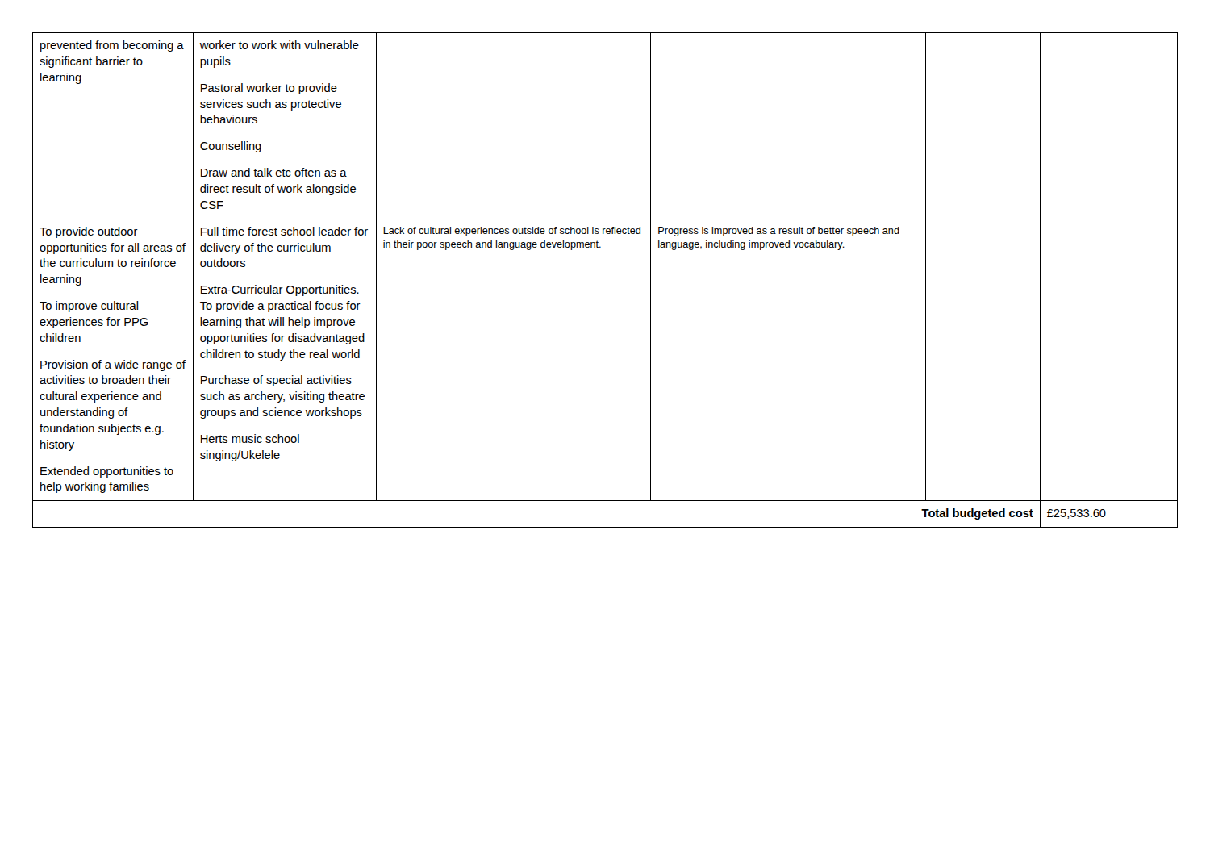| prevented from becoming a significant barrier to learning | worker to work with vulnerable pupils Pastoral worker to provide services such as protective behaviours Counselling Draw and talk etc often as a direct result of work alongside CSF | | | | |
| To provide outdoor opportunities for all areas of the curriculum to reinforce learning To improve cultural experiences for PPG children Provision of a wide range of activities to broaden their cultural experience and understanding of foundation subjects e.g. history Extended opportunities to help working families | Full time forest school leader for delivery of the curriculum outdoors Extra-Curricular Opportunities. To provide a practical focus for learning that will help improve opportunities for disadvantaged children to study the real world Purchase of special activities such as archery, visiting theatre groups and science workshops Herts music school singing/Ukelele | Lack of cultural experiences outside of school is reflected in their poor speech and language development. | Progress is improved as a result of better speech and language, including improved vocabulary. | | |
| Total budgeted cost | £25,533.60 |